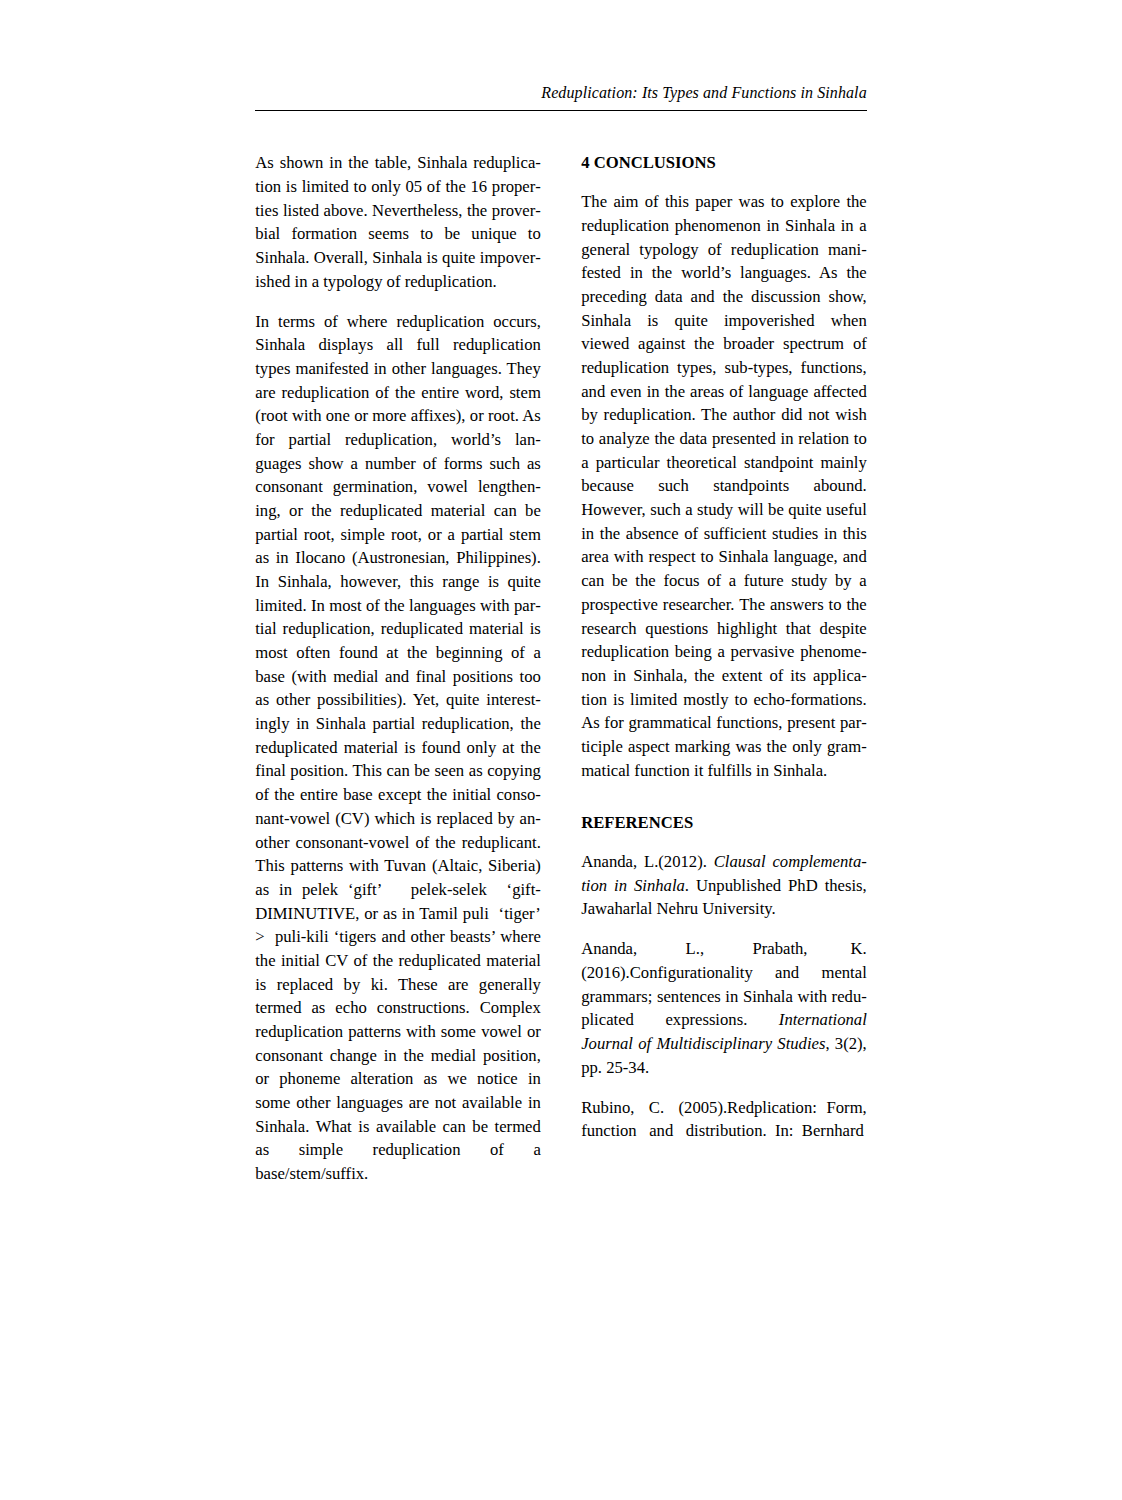Reduplication: Its Types and Functions in Sinhala
As shown in the table, Sinhala reduplication is limited to only 05 of the 16 properties listed above. Nevertheless, the proverbial formation seems to be unique to Sinhala. Overall, Sinhala is quite impoverished in a typology of reduplication.
In terms of where reduplication occurs, Sinhala displays all full reduplication types manifested in other languages. They are reduplication of the entire word, stem (root with one or more affixes), or root. As for partial reduplication, world’s languages show a number of forms such as consonant germination, vowel lengthening, or the reduplicated material can be partial root, simple root, or a partial stem as in Ilocano (Austronesian, Philippines). In Sinhala, however, this range is quite limited. In most of the languages with partial reduplication, reduplicated material is most often found at the beginning of a base (with medial and final positions too as other possibilities). Yet, quite interestingly in Sinhala partial reduplication, the reduplicated material is found only at the final position. This can be seen as copying of the entire base except the initial consonant-vowel (CV) which is replaced by another consonant-vowel of the reduplicant. This patterns with Tuvan (Altaic, Siberia) as in pelek ‘gift’ pelek-selek ‘gift- DIMINUTIVE, or as in Tamil puli ‘tiger’ > puli-kili ‘tigers and other beasts’ where the initial CV of the reduplicated material is replaced by ki. These are generally termed as echo constructions. Complex reduplication patterns with some vowel or consonant change in the medial position, or phoneme alteration as we notice in some other languages are not available in Sinhala. What is available can be termed as simple reduplication of a base/stem/suffix.
4 CONCLUSIONS
The aim of this paper was to explore the reduplication phenomenon in Sinhala in a general typology of reduplication manifested in the world’s languages. As the preceding data and the discussion show, Sinhala is quite impoverished when viewed against the broader spectrum of reduplication types, sub-types, functions, and even in the areas of language affected by reduplication. The author did not wish to analyze the data presented in relation to a particular theoretical standpoint mainly because such standpoints abound. However, such a study will be quite useful in the absence of sufficient studies in this area with respect to Sinhala language, and can be the focus of a future study by a prospective researcher. The answers to the research questions highlight that despite reduplication being a pervasive phenomenon in Sinhala, the extent of its application is limited mostly to echo-formations. As for grammatical functions, present participle aspect marking was the only grammatical function it fulfills in Sinhala.
REFERENCES
Ananda, L.(2012). Clausal complementation in Sinhala. Unpublished PhD thesis, Jawaharlal Nehru University.
Ananda, L., Prabath, K. (2016).Configurationality and mental grammars; sentences in Sinhala with reduplicated expressions. International Journal of Multidisciplinary Studies, 3(2), pp. 25-34.
Rubino, C. (2005).Redplication: Form, function and distribution. In: Bernhard